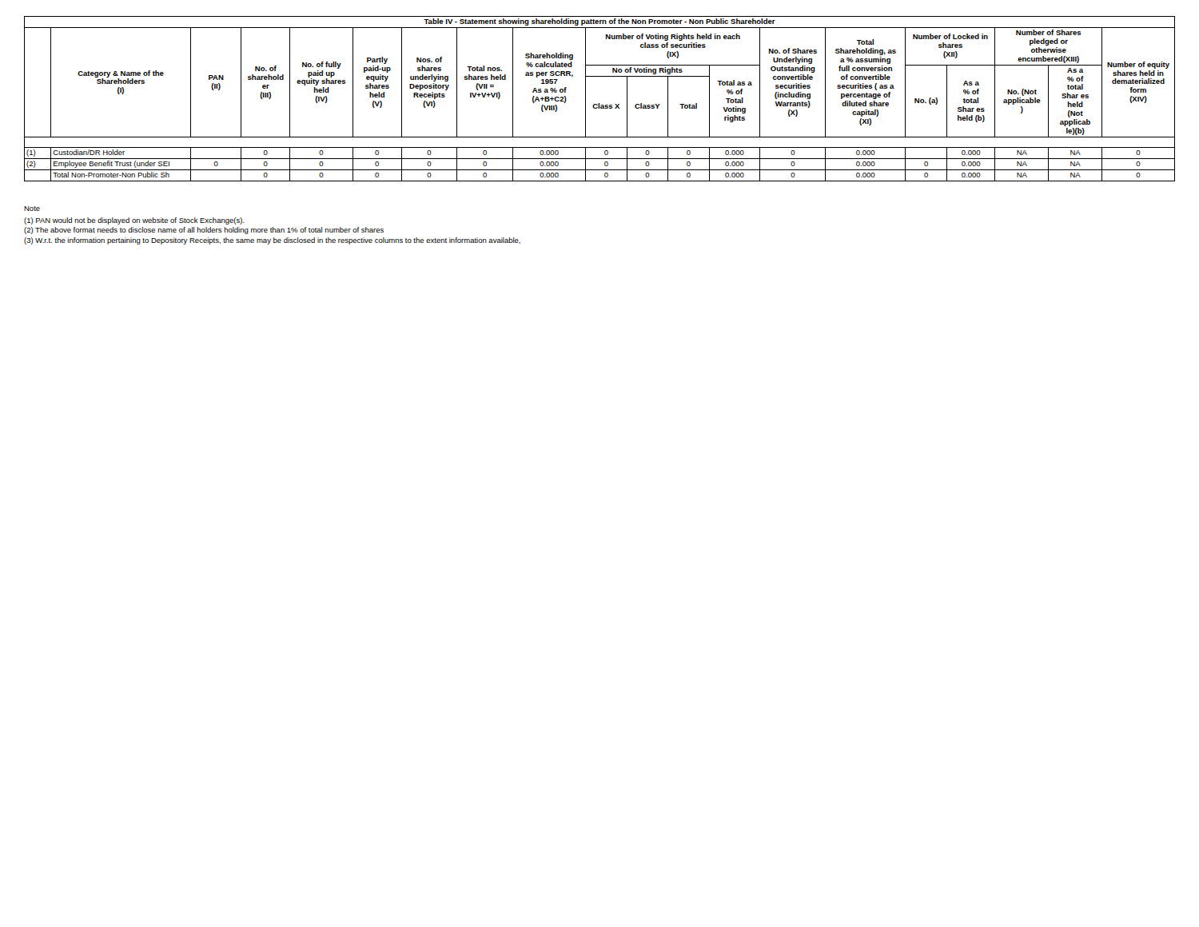| Table IV - Statement showing shareholding pattern of the Non Promoter - Non Public Shareholder |
| --- |
| | Category & Name of the Shareholders (I) | PAN (II) | No. of sharehold er (III) | No. of fully paid up equity shares held (IV) | Partly paid-up equity shares held (V) | Nos. of shares underlying Depository Receipts (VI) | Total nos. shares held (VII = IV+V+VI) | Shareholding % calculated as per SCRR, 1957 As a % of (A+B+C2) (VIII) | Number of Voting Rights held in each class of securities (IX) | No. of Shares Underlying Outstanding convertible securities (including Warrants) (X) | Total Shareholding, as a % assuming full conversion of convertible securities ( as a percentage of diluted share capital) (XI) | Number of Locked in shares (XII) | Number of Shares pledged or otherwise encumbered(XIII) | Number of equity shares held in dematerialized form (XIV) |
| No of Voting Rights | Total as a % of Total Voting rights | No. (a) | As a % of total Shar es held (b) | No. (Not applicable ) | As a % of total Shar es held (Not applicab le)(b) |
| Class X | ClassY | Total |
| (1) | Custodian/DR Holder | | 0 | 0 | 0 | 0 | 0 | 0.000 | 0 | 0 | 0 | 0.000 | 0 | 0.000 | | 0.000 | NA | NA | 0 |
| (2) | Employee Benefit Trust (under SEI | 0 | 0 | 0 | 0 | 0 | 0 | 0.000 | 0 | 0 | 0 | 0.000 | 0 | 0.000 | 0 | 0.000 | NA | NA | 0 |
| | Total Non-Promoter-Non Public Sh | | 0 | 0 | 0 | 0 | 0 | 0.000 | 0 | 0 | 0 | 0.000 | 0 | 0.000 | 0 | 0.000 | NA | NA | 0 |
Note
(1) PAN would not be displayed on website of Stock Exchange(s).
(2) The above format needs to disclose name of all holders holding more than 1% of total number of shares
(3) W.r.t. the information pertaining to Depository Receipts, the same may be disclosed in the respective columns to the extent information available,